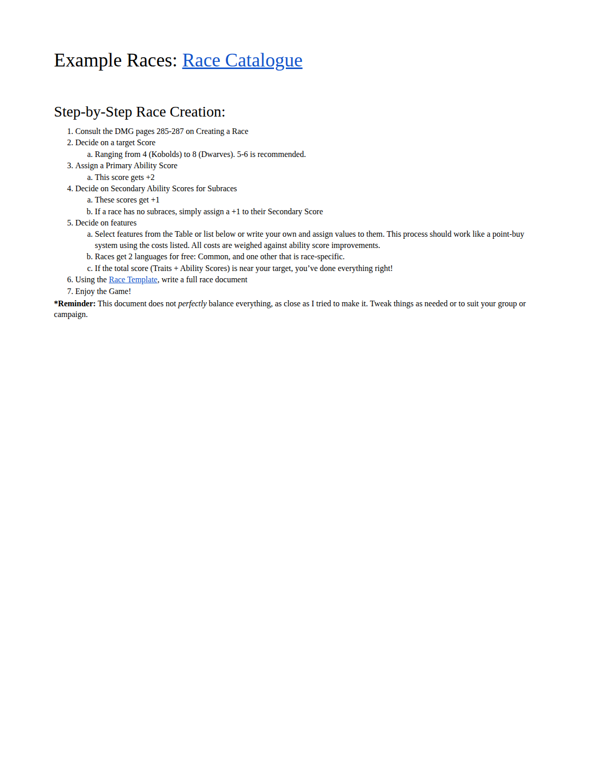Example Races: Race Catalogue
Step-by-Step Race Creation:
Consult the DMG pages 285-287 on Creating a Race
Decide on a target Score
Ranging from 4 (Kobolds) to 8 (Dwarves). 5-6 is recommended.
Assign a Primary Ability Score
This score gets +2
Decide on Secondary Ability Scores for Subraces
These scores get +1
If a race has no subraces, simply assign a +1 to their Secondary Score
Decide on features
Select features from the Table or list below or write your own and assign values to them. This process should work like a point-buy system using the costs listed. All costs are weighed against ability score improvements.
Races get 2 languages for free: Common, and one other that is race-specific.
If the total score (Traits + Ability Scores) is near your target, you’ve done everything right!
Using the Race Template, write a full race document
Enjoy the Game!
*Reminder: This document does not perfectly balance everything, as close as I tried to make it. Tweak things as needed or to suit your group or campaign.